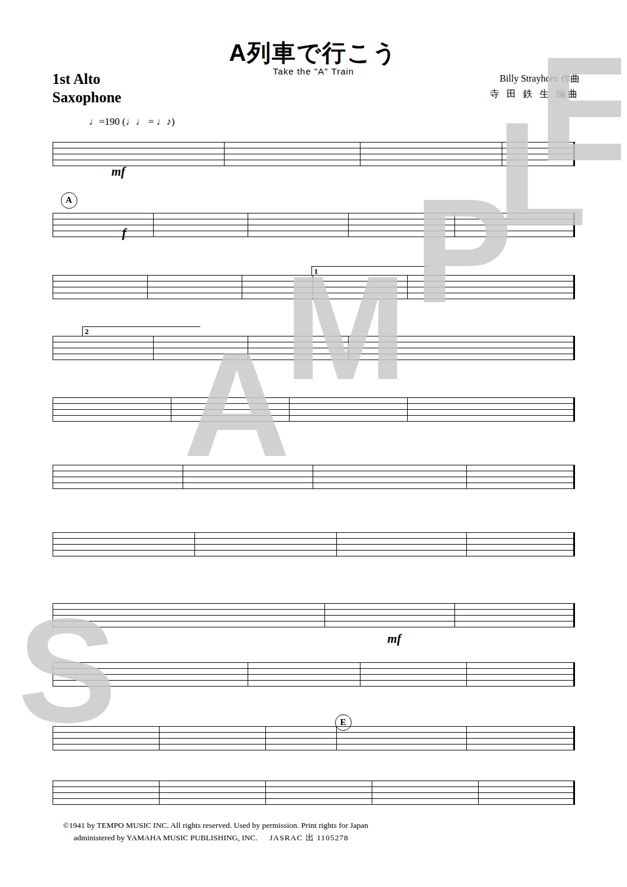A列車で行こう
Take the "A" Train
1st Alto
Saxophone
Billy Strayhorn 作曲
寺 田 鉄 生 編曲
♩=190 (♩♩ = ♩♪)
A
E
mf
f
mf
1
2
©1941 by TEMPO MUSIC INC. All rights reserved. Used by permission. Print rights for Japan
administered by YAMAHA MUSIC PUBLISHING, INC. JASRAC 出 1105278
S A M P L E